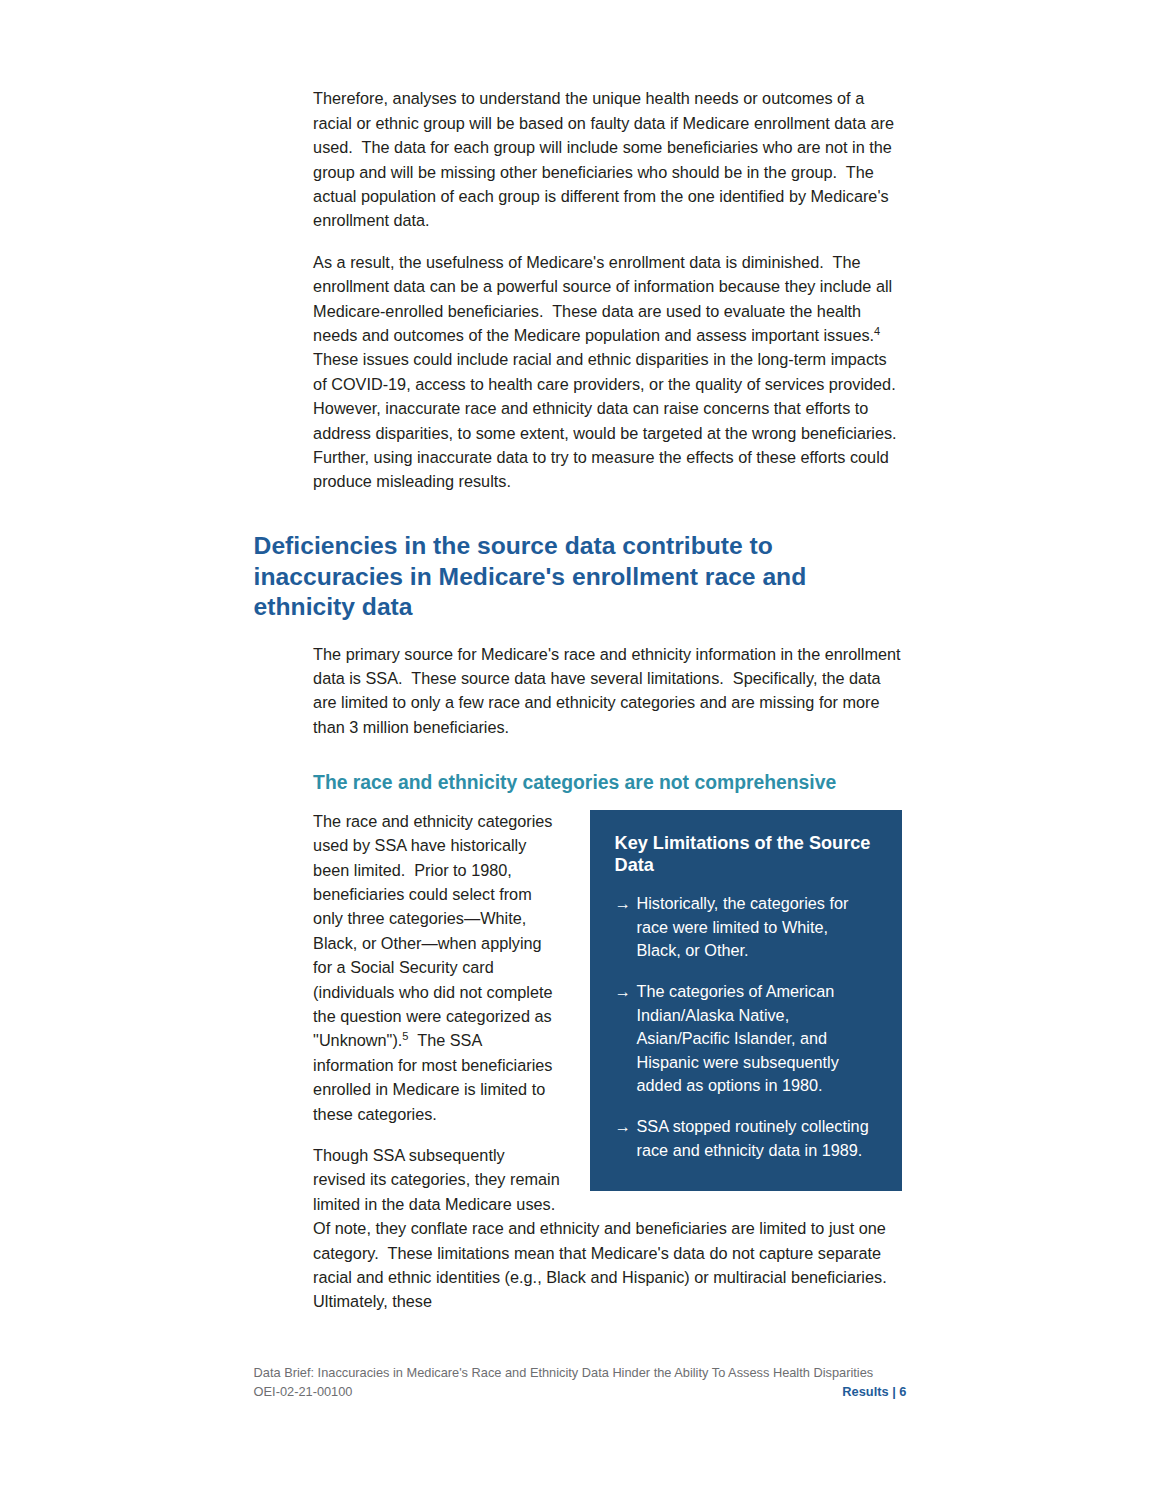Therefore, analyses to understand the unique health needs or outcomes of a racial or ethnic group will be based on faulty data if Medicare enrollment data are used. The data for each group will include some beneficiaries who are not in the group and will be missing other beneficiaries who should be in the group. The actual population of each group is different from the one identified by Medicare's enrollment data.
As a result, the usefulness of Medicare's enrollment data is diminished. The enrollment data can be a powerful source of information because they include all Medicare-enrolled beneficiaries. These data are used to evaluate the health needs and outcomes of the Medicare population and assess important issues.4 These issues could include racial and ethnic disparities in the long-term impacts of COVID-19, access to health care providers, or the quality of services provided. However, inaccurate race and ethnicity data can raise concerns that efforts to address disparities, to some extent, would be targeted at the wrong beneficiaries. Further, using inaccurate data to try to measure the effects of these efforts could produce misleading results.
Deficiencies in the source data contribute to inaccuracies in Medicare's enrollment race and ethnicity data
The primary source for Medicare's race and ethnicity information in the enrollment data is SSA. These source data have several limitations. Specifically, the data are limited to only a few race and ethnicity categories and are missing for more than 3 million beneficiaries.
The race and ethnicity categories are not comprehensive
Key Limitations of the Source Data
Historically, the categories for race were limited to White, Black, or Other.
The categories of American Indian/Alaska Native, Asian/Pacific Islander, and Hispanic were subsequently added as options in 1980.
SSA stopped routinely collecting race and ethnicity data in 1989.
The race and ethnicity categories used by SSA have historically been limited. Prior to 1980, beneficiaries could select from only three categories—White, Black, or Other—when applying for a Social Security card (individuals who did not complete the question were categorized as "Unknown").5 The SSA information for most beneficiaries enrolled in Medicare is limited to these categories.
Though SSA subsequently revised its categories, they remain limited in the data Medicare uses. Of note, they conflate race and ethnicity and beneficiaries are limited to just one category. These limitations mean that Medicare's data do not capture separate racial and ethnic identities (e.g., Black and Hispanic) or multiracial beneficiaries. Ultimately, these
Data Brief: Inaccuracies in Medicare's Race and Ethnicity Data Hinder the Ability To Assess Health Disparities OEI-02-21-00100 Results | 6